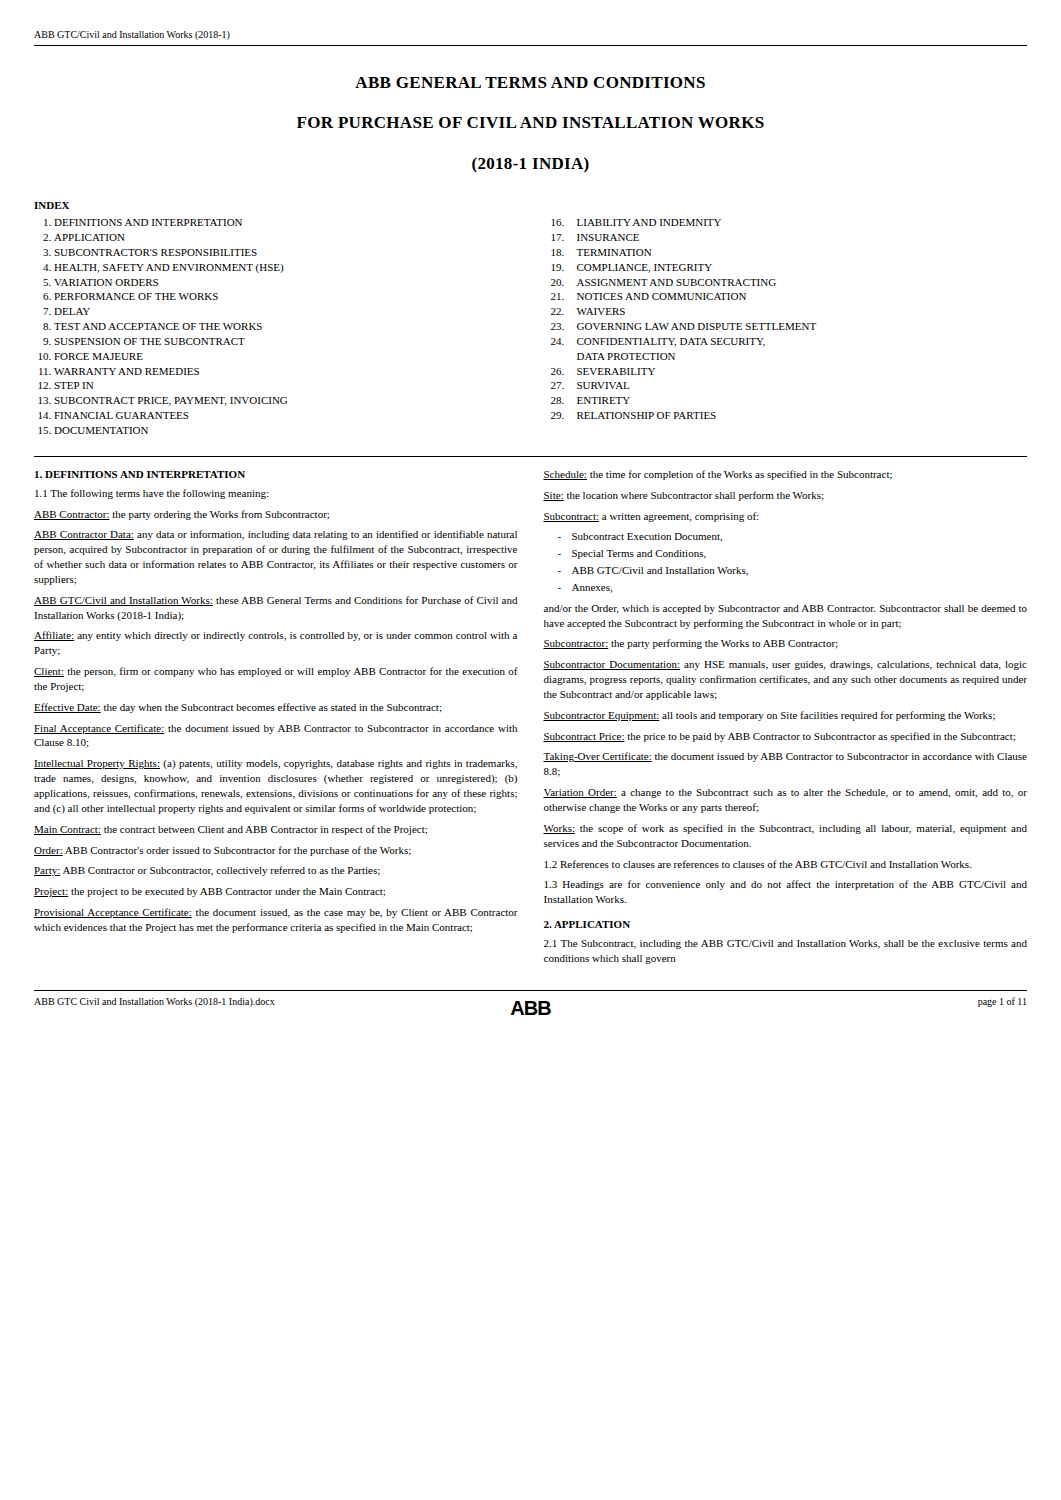ABB GTC/Civil and Installation Works (2018-1)
ABB GENERAL TERMS AND CONDITIONS FOR PURCHASE OF CIVIL AND INSTALLATION WORKS (2018-1 INDIA)
INDEX
DEFINITIONS AND INTERPRETATION
APPLICATION
SUBCONTRACTOR'S RESPONSIBILITIES
HEALTH, SAFETY AND ENVIRONMENT (HSE)
VARIATION ORDERS
PERFORMANCE OF THE WORKS
DELAY
TEST AND ACCEPTANCE OF THE WORKS
SUSPENSION OF THE SUBCONTRACT
FORCE MAJEURE
WARRANTY AND REMEDIES
STEP IN
SUBCONTRACT PRICE, PAYMENT, INVOICING
FINANCIAL GUARANTEES
DOCUMENTATION
LIABILITY AND INDEMNITY
INSURANCE
TERMINATION
COMPLIANCE, INTEGRITY
ASSIGNMENT AND SUBCONTRACTING
NOTICES AND COMMUNICATION
WAIVERS
GOVERNING LAW AND DISPUTE SETTLEMENT
CONFIDENTIALITY, DATA SECURITY,
DATA PROTECTION
SEVERABILITY
SURVIVAL
ENTIRETY
RELATIONSHIP OF PARTIES
1. DEFINITIONS AND INTERPRETATION
1.1 The following terms have the following meaning:
ABB Contractor: the party ordering the Works from Subcontractor;
ABB Contractor Data: any data or information, including data relating to an identified or identifiable natural person, acquired by Subcontractor in preparation of or during the fulfilment of the Subcontract, irrespective of whether such data or information relates to ABB Contractor, its Affiliates or their respective customers or suppliers;
ABB GTC/Civil and Installation Works: these ABB General Terms and Conditions for Purchase of Civil and Installation Works (2018-1 India);
Affiliate: any entity which directly or indirectly controls, is controlled by, or is under common control with a Party;
Client: the person, firm or company who has employed or will employ ABB Contractor for the execution of the Project;
Effective Date: the day when the Subcontract becomes effective as stated in the Subcontract;
Final Acceptance Certificate: the document issued by ABB Contractor to Subcontractor in accordance with Clause 8.10;
Intellectual Property Rights: (a) patents, utility models, copyrights, database rights and rights in trademarks, trade names, designs, knowhow, and invention disclosures (whether registered or unregistered); (b) applications, reissues, confirmations, renewals, extensions, divisions or continuations for any of these rights; and (c) all other intellectual property rights and equivalent or similar forms of worldwide protection;
Main Contract: the contract between Client and ABB Contractor in respect of the Project;
Order: ABB Contractor's order issued to Subcontractor for the purchase of the Works;
Party: ABB Contractor or Subcontractor, collectively referred to as the Parties;
Project: the project to be executed by ABB Contractor under the Main Contract;
Provisional Acceptance Certificate: the document issued, as the case may be, by Client or ABB Contractor which evidences that the Project has met the performance criteria as specified in the Main Contract;
Schedule: the time for completion of the Works as specified in the Subcontract;
Site: the location where Subcontractor shall perform the Works;
Subcontract: a written agreement, comprising of:
Subcontract Execution Document,
Special Terms and Conditions,
ABB GTC/Civil and Installation Works,
Annexes,
and/or the Order, which is accepted by Subcontractor and ABB Contractor. Subcontractor shall be deemed to have accepted the Subcontract by performing the Subcontract in whole or in part;
Subcontractor: the party performing the Works to ABB Contractor;
Subcontractor Documentation: any HSE manuals, user guides, drawings, calculations, technical data, logic diagrams, progress reports, quality confirmation certificates, and any such other documents as required under the Subcontract and/or applicable laws;
Subcontractor Equipment: all tools and temporary on Site facilities required for performing the Works;
Subcontract Price: the price to be paid by ABB Contractor to Subcontractor as specified in the Subcontract;
Taking-Over Certificate: the document issued by ABB Contractor to Subcontractor in accordance with Clause 8.8;
Variation Order: a change to the Subcontract such as to alter the Schedule, or to amend, omit, add to, or otherwise change the Works or any parts thereof;
Works: the scope of work as specified in the Subcontract, including all labour, material, equipment and services and the Subcontractor Documentation.
1.2 References to clauses are references to clauses of the ABB GTC/Civil and Installation Works.
1.3 Headings are for convenience only and do not affect the interpretation of the ABB GTC/Civil and Installation Works.
2. APPLICATION
2.1 The Subcontract, including the ABB GTC/Civil and Installation Works, shall be the exclusive terms and conditions which shall govern
ABB GTC Civil and Installation Works (2018-1 India).docx
ABB
page 1 of 11